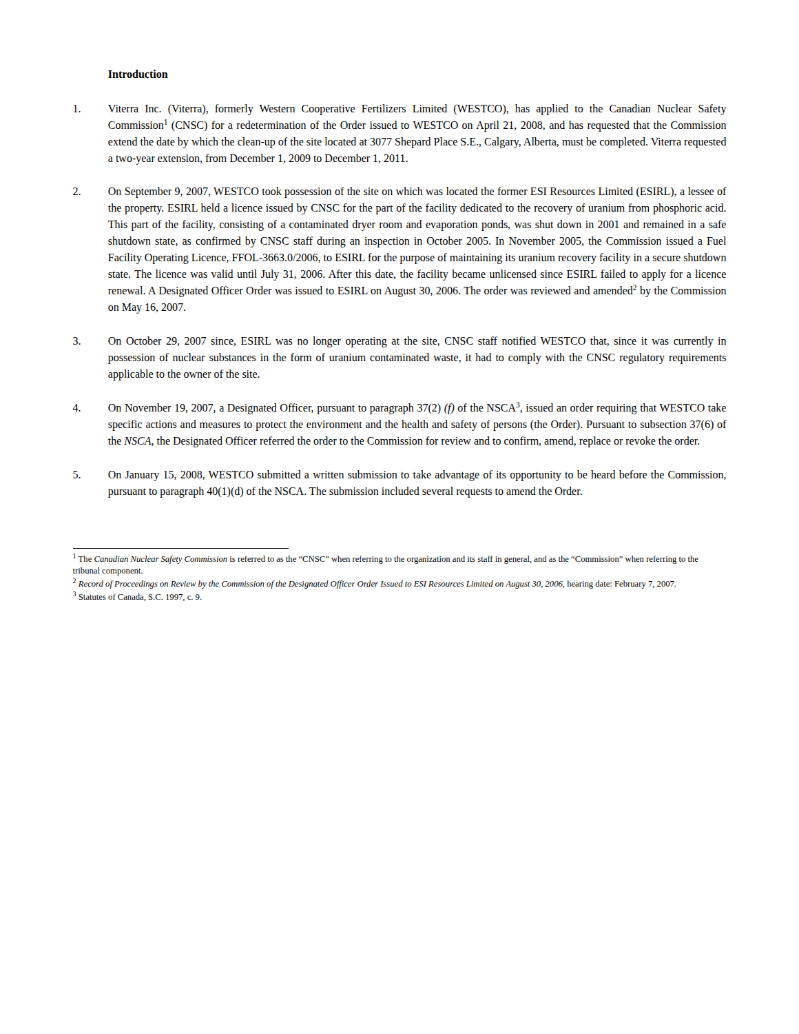Introduction
1. Viterra Inc. (Viterra), formerly Western Cooperative Fertilizers Limited (WESTCO), has applied to the Canadian Nuclear Safety Commission1 (CNSC) for a redetermination of the Order issued to WESTCO on April 21, 2008, and has requested that the Commission extend the date by which the clean-up of the site located at 3077 Shepard Place S.E., Calgary, Alberta, must be completed. Viterra requested a two-year extension, from December 1, 2009 to December 1, 2011.
2. On September 9, 2007, WESTCO took possession of the site on which was located the former ESI Resources Limited (ESIRL), a lessee of the property. ESIRL held a licence issued by CNSC for the part of the facility dedicated to the recovery of uranium from phosphoric acid. This part of the facility, consisting of a contaminated dryer room and evaporation ponds, was shut down in 2001 and remained in a safe shutdown state, as confirmed by CNSC staff during an inspection in October 2005. In November 2005, the Commission issued a Fuel Facility Operating Licence, FFOL-3663.0/2006, to ESIRL for the purpose of maintaining its uranium recovery facility in a secure shutdown state. The licence was valid until July 31, 2006. After this date, the facility became unlicensed since ESIRL failed to apply for a licence renewal. A Designated Officer Order was issued to ESIRL on August 30, 2006. The order was reviewed and amended2 by the Commission on May 16, 2007.
3. On October 29, 2007 since, ESIRL was no longer operating at the site, CNSC staff notified WESTCO that, since it was currently in possession of nuclear substances in the form of uranium contaminated waste, it had to comply with the CNSC regulatory requirements applicable to the owner of the site.
4. On November 19, 2007, a Designated Officer, pursuant to paragraph 37(2) (f) of the NSCA3, issued an order requiring that WESTCO take specific actions and measures to protect the environment and the health and safety of persons (the Order). Pursuant to subsection 37(6) of the NSCA, the Designated Officer referred the order to the Commission for review and to confirm, amend, replace or revoke the order.
5. On January 15, 2008, WESTCO submitted a written submission to take advantage of its opportunity to be heard before the Commission, pursuant to paragraph 40(1)(d) of the NSCA. The submission included several requests to amend the Order.
1 The Canadian Nuclear Safety Commission is referred to as the “CNSC” when referring to the organization and its staff in general, and as the “Commission” when referring to the tribunal component.
2 Record of Proceedings on Review by the Commission of the Designated Officer Order Issued to ESI Resources Limited on August 30, 2006, hearing date: February 7, 2007.
3 Statutes of Canada, S.C. 1997, c. 9.